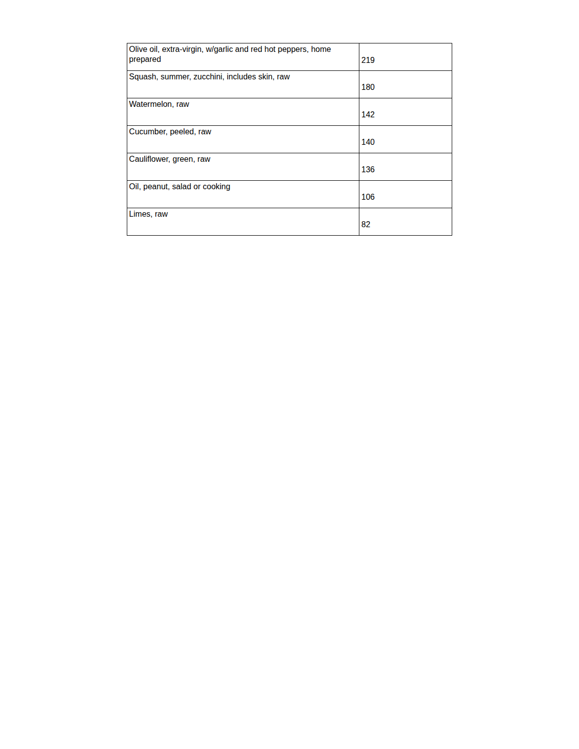| Olive oil, extra-virgin, w/garlic and red hot peppers, home prepared | 219 |
| Squash, summer, zucchini, includes skin, raw | 180 |
| Watermelon, raw | 142 |
| Cucumber, peeled, raw | 140 |
| Cauliflower, green, raw | 136 |
| Oil, peanut, salad or cooking | 106 |
| Limes, raw | 82 |